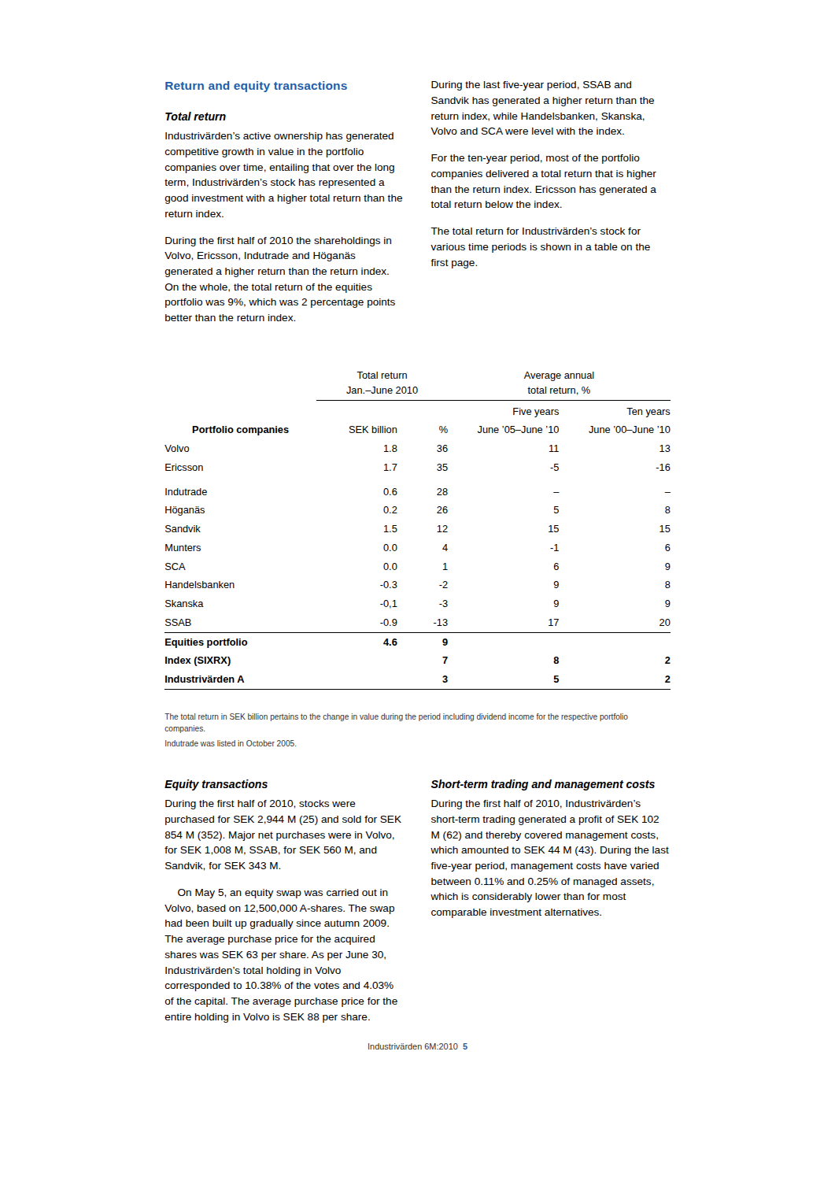Return and equity transactions
Total return
Industrivärden’s active ownership has generated competitive growth in value in the portfolio companies over time, entailing that over the long term, Industrivärden’s stock has represented a good investment with a higher total return than the return index.
During the first half of 2010 the shareholdings in Volvo, Ericsson, Indutrade and Höganäs generated a higher return than the return index. On the whole, the total return of the equities portfolio was 9%, which was 2 percentage points better than the return index.
During the last five-year period, SSAB and Sandvik has generated a higher return than the return index, while Handelsbanken, Skanska, Volvo and SCA were level with the index.
For the ten-year period, most of the portfolio companies delivered a total return that is higher than the return index. Ericsson has generated a total return below the index.
The total return for Industrivärden’s stock for various time periods is shown in a table on the first page.
| | Total return Jan.–June 2010 | Average annual total return, % |
| --- | --- | --- |
| | | | Five years | Ten years |
| Portfolio companies | SEK billion | % | June ’05–June ’10 | June ’00–June ’10 |
| Volvo | 1.8 | 36 | 11 | 13 |
| Ericsson | 1.7 | 35 | -5 | -16 |
| Indutrade | 0.6 | 28 | – | – |
| Höganäs | 0.2 | 26 | 5 | 8 |
| Sandvik | 1.5 | 12 | 15 | 15 |
| Munters | 0.0 | 4 | -1 | 6 |
| SCA | 0.0 | 1 | 6 | 9 |
| Handelsbanken | -0.3 | -2 | 9 | 8 |
| Skanska | -0,1 | -3 | 9 | 9 |
| SSAB | -0.9 | -13 | 17 | 20 |
| Equities portfolio | 4.6 | 9 | | |
| Index (SIXRX) | | 7 | 8 | 2 |
| Industrivärden A | | 3 | 5 | 2 |
The total return in SEK billion pertains to the change in value during the period including dividend income for the respective portfolio companies.
Indutrade was listed in October 2005.
Equity transactions
During the first half of 2010, stocks were purchased for SEK 2,944 M (25) and sold for SEK 854 M (352). Major net purchases were in Volvo, for SEK 1,008 M, SSAB, for SEK 560 M, and Sandvik, for SEK 343 M.
On May 5, an equity swap was carried out in Volvo, based on 12,500,000 A-shares. The swap had been built up gradually since autumn 2009. The average purchase price for the acquired shares was SEK 63 per share. As per June 30, Industrivärden’s total holding in Volvo corresponded to 10.38% of the votes and 4.03% of the capital. The average purchase price for the entire holding in Volvo is SEK 88 per share.
Short-term trading and management costs
During the first half of 2010, Industrivärden’s short-term trading generated a profit of SEK 102 M (62) and thereby covered management costs, which amounted to SEK 44 M (43). During the last five-year period, management costs have varied between 0.11% and 0.25% of managed assets, which is considerably lower than for most comparable investment alternatives.
Industrivärden 6M:2010 5